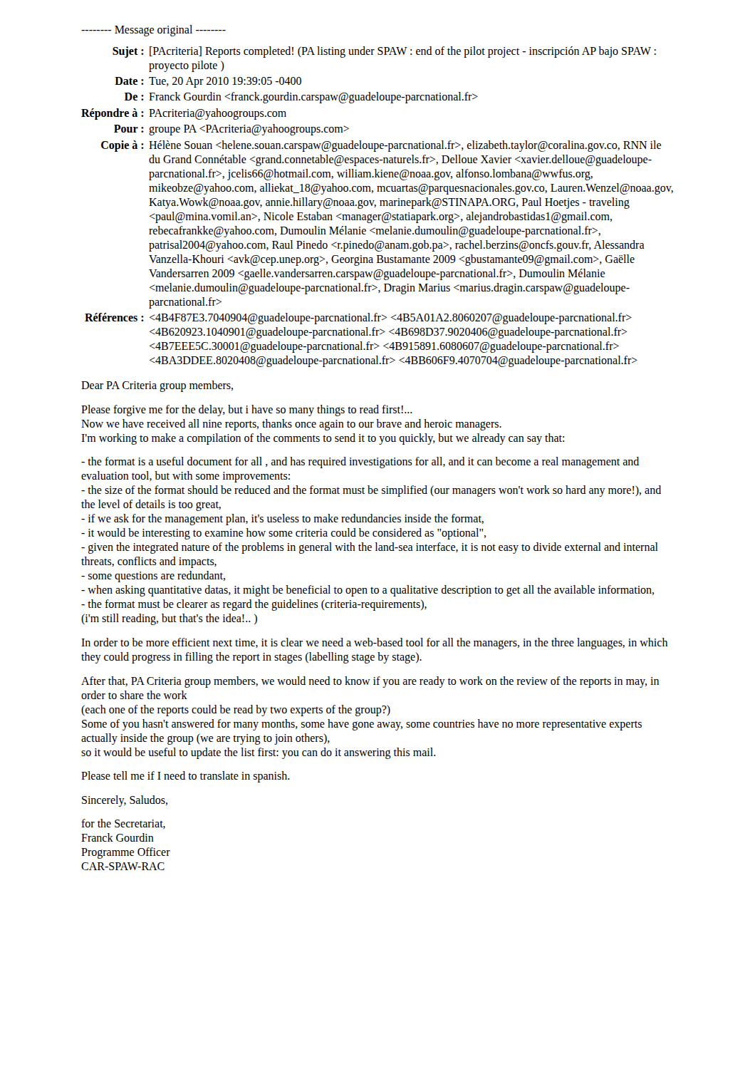-------- Message original --------
| Sujet : | [PAcriteria] Reports completed! (PA listing under SPAW : end of the pilot project - inscripción AP bajo SPAW : proyecto pilote ) |
| Date : | Tue, 20 Apr 2010 19:39:05 -0400 |
| De : | Franck Gourdin <franck.gourdin.carspaw@guadeloupe-parcnational.fr> |
| Répondre à : | PAcriteria@yahoogroups.com |
| Pour : | groupe PA <PAcriteria@yahoogroups.com> |
| Copie à : | Hélène Souan <helene.souan.carspaw@guadeloupe-parcnational.fr>, elizabeth.taylor@coralina.gov.co, RNN ile du Grand Connétable <grand.connetable@espaces-naturels.fr>, Delloue Xavier <xavier.delloue@guadeloupe-parcnational.fr>, jcelis66@hotmail.com, william.kiene@noaa.gov, alfonso.lombana@wwfus.org, mikeobze@yahoo.com, alliekat_18@yahoo.com, mcuartas@parquesnacionales.gov.co, Lauren.Wenzel@noaa.gov, Katya.Wowk@noaa.gov, annie.hillary@noaa.gov, marinepark@STINAPA.ORG, Paul Hoetjes - traveling <paul@mina.vomil.an>, Nicole Estaban <manager@statiapark.org>, alejandrobastidas1@gmail.com, rebecafrankke@yahoo.com, Dumoulin Mélanie <melanie.dumoulin@guadeloupe-parcnational.fr>, patrisal2004@yahoo.com, Raul Pinedo <r.pinedo@anam.gob.pa>, rachel.berzins@oncfs.gouv.fr, Alessandra Vanzella-Khouri <avk@cep.unep.org>, Georgina Bustamante 2009 <gbustamante09@gmail.com>, Gaëlle Vandersarren 2009 <gaelle.vandersarren.carspaw@guadeloupe-parcnational.fr>, Dumoulin Mélanie <melanie.dumoulin@guadeloupe-parcnational.fr>, Dragin Marius <marius.dragin.carspaw@guadeloupe-parcnational.fr> |
| Références : | <4B4F87E3.7040904@guadeloupe-parcnational.fr> <4B5A01A2.8060207@guadeloupe-parcnational.fr> <4B620923.1040901@guadeloupe-parcnational.fr> <4B698D37.9020406@guadeloupe-parcnational.fr> <4B7EEE5C.30001@guadeloupe-parcnational.fr> <4B915891.6080607@guadeloupe-parcnational.fr> <4BA3DDEE.8020408@guadeloupe-parcnational.fr> <4BB606F9.4070704@guadeloupe-parcnational.fr> |
Dear PA Criteria group members,
Please forgive me for the delay, but i have so many things to read first!...
Now we have received all nine reports, thanks once again to our brave and heroic managers.
I'm working to make a compilation of the comments to send it to you quickly, but we already can say that:
- the format is a useful document for all , and has required investigations for all, and it can become a real management and evaluation tool, but with some improvements:
- the size of the format should be reduced and the format must be simplified (our managers won't work so hard any more!), and the level of details is too great,
- if we ask for the management plan, it's useless to make redundancies inside the format,
- it would be interesting to examine how some criteria could be considered as "optional",
- given the integrated nature of the problems in general with the land-sea interface, it is not easy to divide external and internal threats, conflicts and impacts,
- some questions are redundant,
- when asking quantitative datas, it might be beneficial to open to a qualitative description to get all the available information,
- the format must be clearer as regard the guidelines (criteria-requirements),
(i'm still reading, but that's the idea!.. )
In order to be more efficient next time, it is clear we need a web-based tool for all the managers, in the three languages, in which they could progress in filling the report in stages (labelling stage by stage).
After that, PA Criteria group members, we would need to know if you are ready to work on the review of the reports in may, in order to share the work
(each one of the reports could be read by two experts of the group?)
Some of you hasn't answered for many months, some have gone away, some countries have no more representative experts actually inside the group (we are trying to join others),
so it would be useful to update the list first: you can do it answering this mail.
Please tell me if I need to translate in spanish.
Sincerely, Saludos,
for the Secretariat,
Franck Gourdin
Programme Officer
CAR-SPAW-RAC